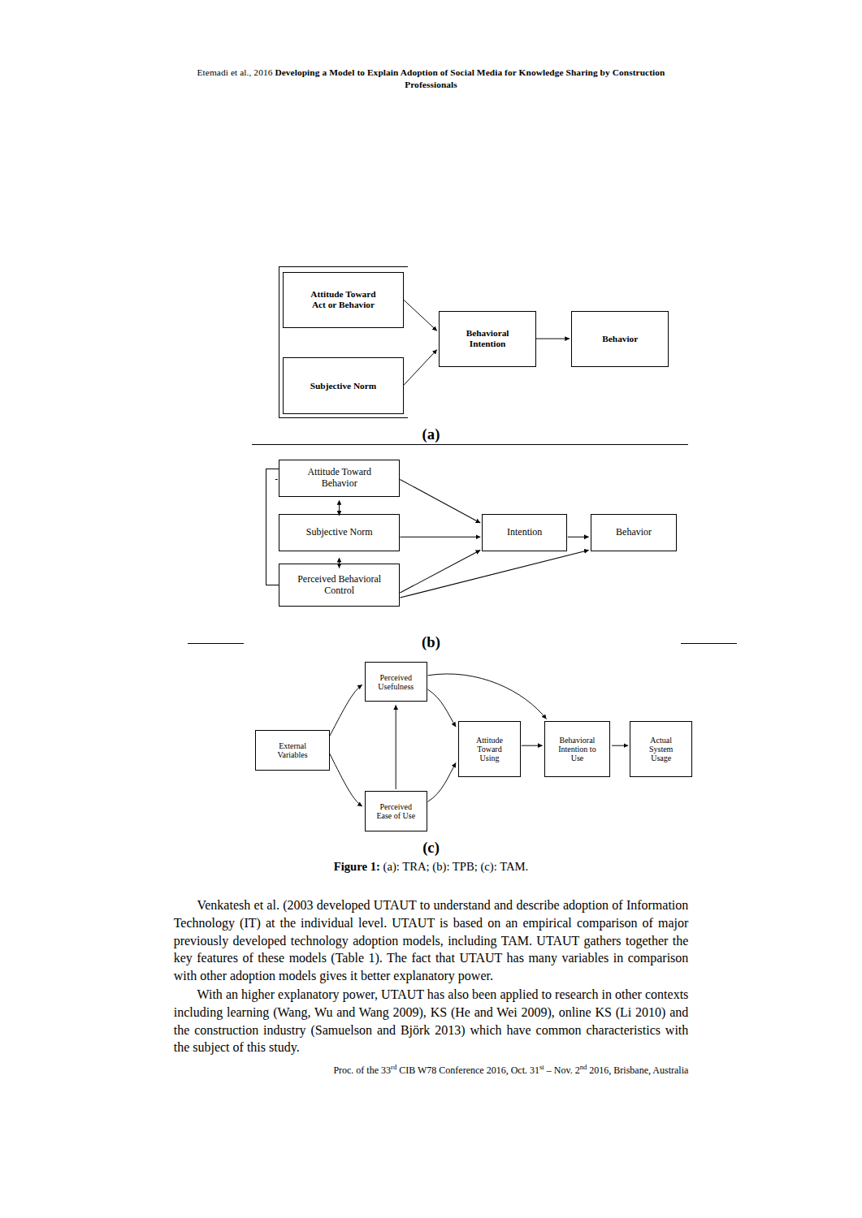Etemadi et al., 2016 Developing a Model to Explain Adoption of Social Media for Knowledge Sharing by Construction Professionals
Attitude Toward
Act or Behavior
Subjective Norm
Behavioral
Intention
Behavior
(a)
Attitude Toward
Behavior
Subjective Norm
Perceived Behavioral
Control
Intention
Behavior
(b)
External
Variables
Perceived
Usefulness
Perceived
Ease of Use
Attitude
Toward
Using
Behavioral
Intention to
Use
Actual
System
Usage
(c)
Figure 1: (a): TRA; (b): TPB; (c): TAM.
Venkatesh et al. (2003 developed UTAUT to understand and describe adoption of Information Technology (IT) at the individual level. UTAUT is based on an empirical comparison of major previously developed technology adoption models, including TAM. UTAUT gathers together the key features of these models (Table 1). The fact that UTAUT has many variables in comparison with other adoption models gives it better explanatory power.
With an higher explanatory power, UTAUT has also been applied to research in other contexts including learning (Wang, Wu and Wang 2009), KS (He and Wei 2009), online KS (Li 2010) and the construction industry (Samuelson and Björk 2013) which have common characteristics with the subject of this study.
Proc. of the 33rd CIB W78 Conference 2016, Oct. 31st – Nov. 2nd 2016, Brisbane, Australia